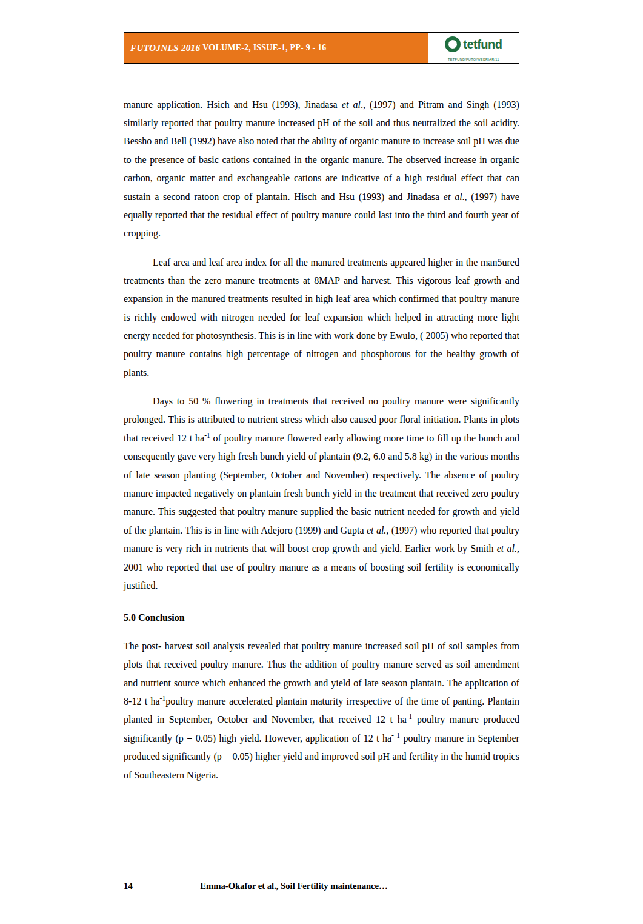FUTOJNLS 2016 VOLUME-2, ISSUE-1, PP- 9 - 16
tetfund
TETFUND/FUTO/WEBRIAR/11
manure application. Hsich and Hsu (1993), Jinadasa et al., (1997) and Pitram and Singh (1993) similarly reported that poultry manure increased pH of the soil and thus neutralized the soil acidity. Bessho and Bell (1992) have also noted that the ability of organic manure to increase soil pH was due to the presence of basic cations contained in the organic manure. The observed increase in organic carbon, organic matter and exchangeable cations are indicative of a high residual effect that can sustain a second ratoon crop of plantain. Hisch and Hsu (1993) and Jinadasa et al., (1997) have equally reported that the residual effect of poultry manure could last into the third and fourth year of cropping.
Leaf area and leaf area index for all the manured treatments appeared higher in the man5ured treatments than the zero manure treatments at 8MAP and harvest. This vigorous leaf growth and expansion in the manured treatments resulted in high leaf area which confirmed that poultry manure is richly endowed with nitrogen needed for leaf expansion which helped in attracting more light energy needed for photosynthesis. This is in line with work done by Ewulo, ( 2005) who reported that poultry manure contains high percentage of nitrogen and phosphorous for the healthy growth of plants.
Days to 50 % flowering in treatments that received no poultry manure were significantly prolonged. This is attributed to nutrient stress which also caused poor floral initiation. Plants in plots that received 12 t ha-1 of poultry manure flowered early allowing more time to fill up the bunch and consequently gave very high fresh bunch yield of plantain (9.2, 6.0 and 5.8 kg) in the various months of late season planting (September, October and November) respectively. The absence of poultry manure impacted negatively on plantain fresh bunch yield in the treatment that received zero poultry manure. This suggested that poultry manure supplied the basic nutrient needed for growth and yield of the plantain. This is in line with Adejoro (1999) and Gupta et al., (1997) who reported that poultry manure is very rich in nutrients that will boost crop growth and yield. Earlier work by Smith et al., 2001 who reported that use of poultry manure as a means of boosting soil fertility is economically justified.
5.0 Conclusion
The post- harvest soil analysis revealed that poultry manure increased soil pH of soil samples from plots that received poultry manure. Thus the addition of poultry manure served as soil amendment and nutrient source which enhanced the growth and yield of late season plantain. The application of 8-12 t ha-1poultry manure accelerated plantain maturity irrespective of the time of panting. Plantain planted in September, October and November, that received 12 t ha-1 poultry manure produced significantly (p = 0.05) high yield. However, application of 12 t ha- 1 poultry manure in September produced significantly (p = 0.05) higher yield and improved soil pH and fertility in the humid tropics of Southeastern Nigeria.
14 Emma-Okafor et al., Soil Fertility maintenance…